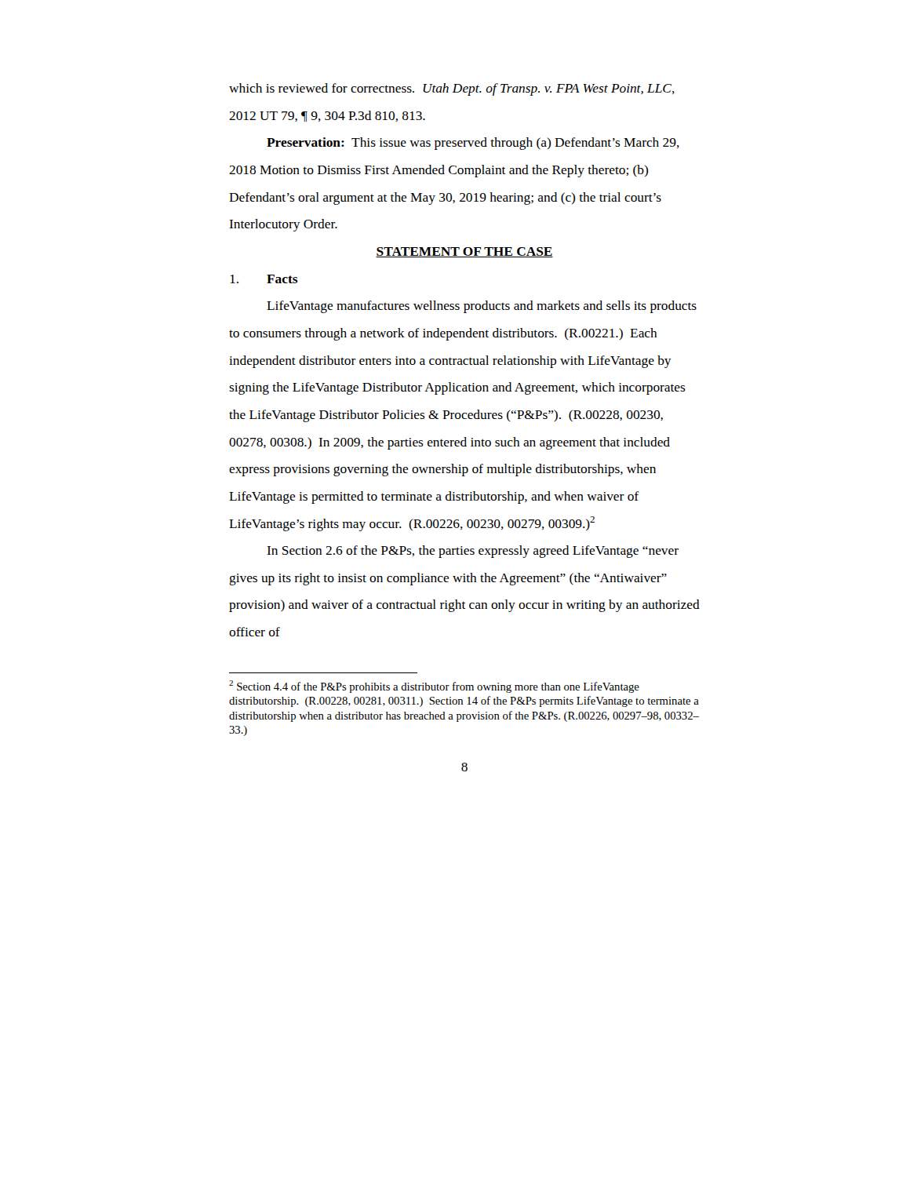which is reviewed for correctness. Utah Dept. of Transp. v. FPA West Point, LLC, 2012 UT 79, ¶ 9, 304 P.3d 810, 813.
Preservation: This issue was preserved through (a) Defendant’s March 29, 2018 Motion to Dismiss First Amended Complaint and the Reply thereto; (b) Defendant’s oral argument at the May 30, 2019 hearing; and (c) the trial court’s Interlocutory Order.
STATEMENT OF THE CASE
1. Facts
LifeVantage manufactures wellness products and markets and sells its products to consumers through a network of independent distributors. (R.00221.) Each independent distributor enters into a contractual relationship with LifeVantage by signing the LifeVantage Distributor Application and Agreement, which incorporates the LifeVantage Distributor Policies & Procedures (“P&Ps”). (R.00228, 00230, 00278, 00308.) In 2009, the parties entered into such an agreement that included express provisions governing the ownership of multiple distributorships, when LifeVantage is permitted to terminate a distributorship, and when waiver of LifeVantage’s rights may occur. (R.00226, 00230, 00279, 00309.)2
In Section 2.6 of the P&Ps, the parties expressly agreed LifeVantage “never gives up its right to insist on compliance with the Agreement” (the “Antiwaiver” provision) and waiver of a contractual right can only occur in writing by an authorized officer of
2 Section 4.4 of the P&Ps prohibits a distributor from owning more than one LifeVantage distributorship. (R.00228, 00281, 00311.) Section 14 of the P&Ps permits LifeVantage to terminate a distributorship when a distributor has breached a provision of the P&Ps. (R.00226, 00297–98, 00332–33.)
8